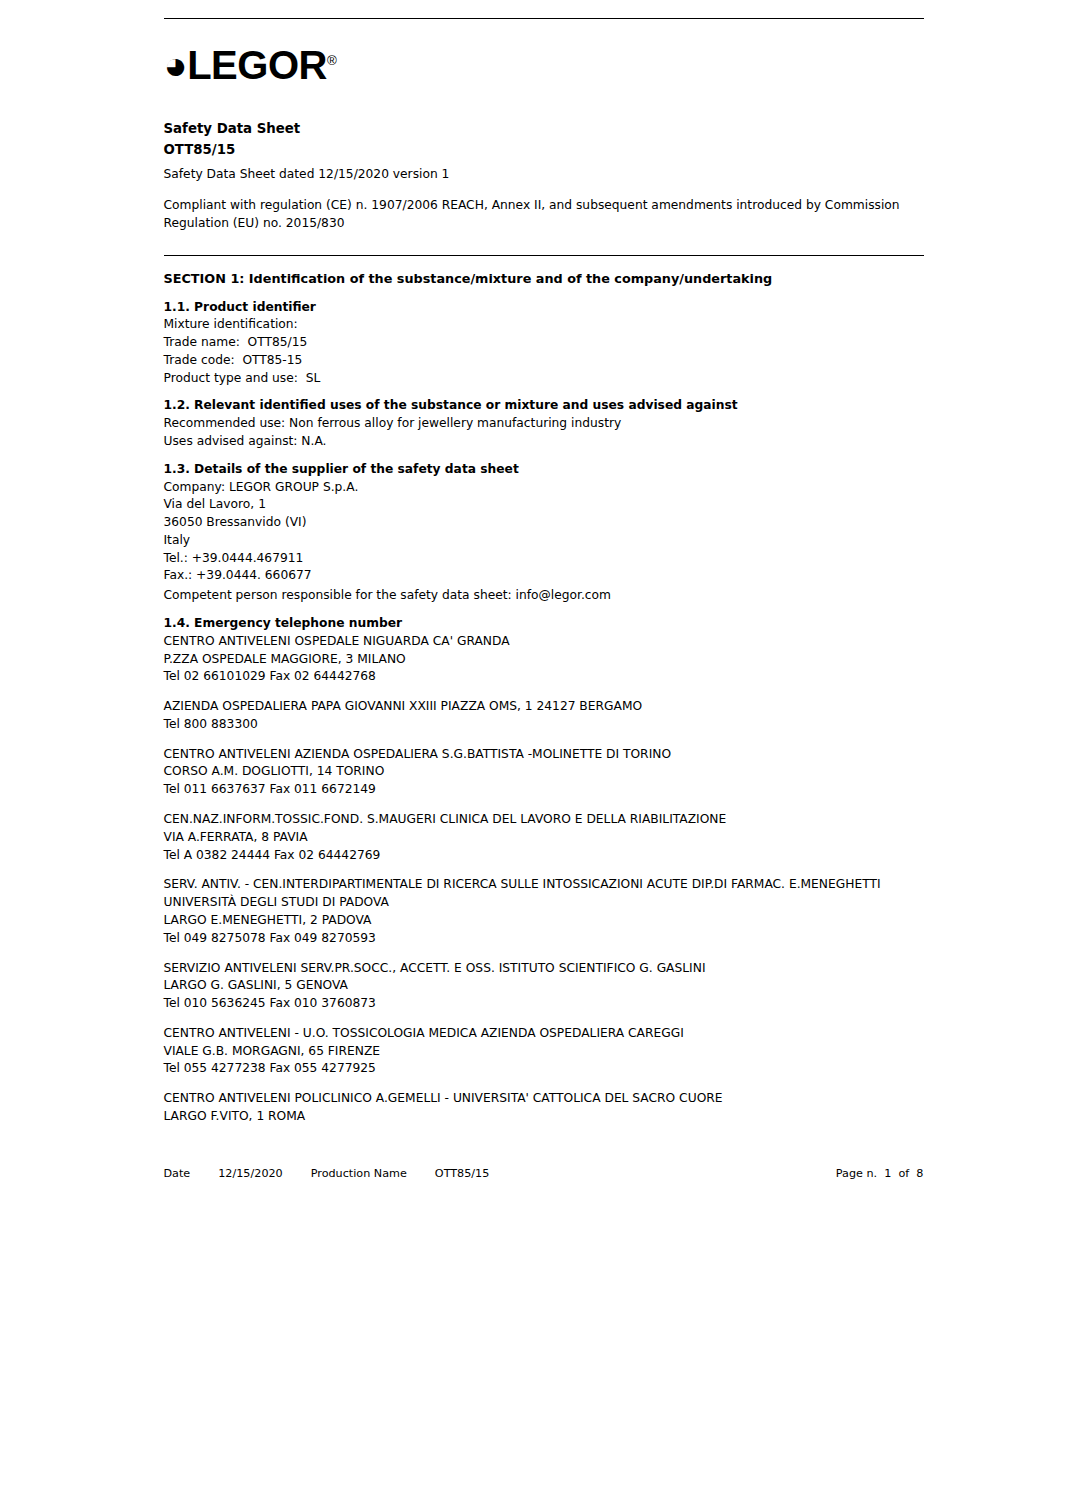◕LEGOR®
Safety Data Sheet
OTT85/15
Safety Data Sheet dated 12/15/2020 version 1
Compliant with regulation (CE) n. 1907/2006 REACH, Annex II, and subsequent amendments introduced by Commission Regulation (EU) no. 2015/830
SECTION 1: Identification of the substance/mixture and of the company/undertaking
1.1. Product identifier
Mixture identification:
Trade name: OTT85/15
Trade code: OTT85-15
Product type and use: SL
1.2. Relevant identified uses of the substance or mixture and uses advised against
Recommended use: Non ferrous alloy for jewellery manufacturing industry
Uses advised against: N.A.
1.3. Details of the supplier of the safety data sheet
Company: LEGOR GROUP S.p.A.
Via del Lavoro, 1
36050 Bressanvido (VI)
Italy
Tel.: +39.0444.467911
Fax.: +39.0444. 660677
Competent person responsible for the safety data sheet: info@legor.com
1.4. Emergency telephone number
CENTRO ANTIVELENI OSPEDALE NIGUARDA CA' GRANDA
P.ZZA OSPEDALE MAGGIORE, 3 MILANO
Tel 02 66101029 Fax 02 64442768
AZIENDA OSPEDALIERA PAPA GIOVANNI XXIII PIAZZA OMS, 1 24127 BERGAMO
Tel 800 883300
CENTRO ANTIVELENI AZIENDA OSPEDALIERA S.G.BATTISTA -MOLINETTE DI TORINO
CORSO A.M. DOGLIOTTI, 14 TORINO
Tel 011 6637637 Fax 011 6672149
CEN.NAZ.INFORM.TOSSIC.FOND. S.MAUGERI CLINICA DEL LAVORO E DELLA RIABILITAZIONE
VIA A.FERRATA, 8 PAVIA
Tel A 0382 24444 Fax 02 64442769
SERV. ANTIV. - CEN.INTERDIPARTIMENTALE DI RICERCA SULLE INTOSSICAZIONI ACUTE DIP.DI FARMAC. E.MENEGHETTI UNIVERSITÀ DEGLI STUDI DI PADOVA
LARGO E.MENEGHETTI, 2 PADOVA
Tel 049 8275078 Fax 049 8270593
SERVIZIO ANTIVELENI SERV.PR.SOCC., ACCETT. E OSS. ISTITUTO SCIENTIFICO G. GASLINI
LARGO G. GASLINI, 5 GENOVA
Tel 010 5636245 Fax 010 3760873
CENTRO ANTIVELENI - U.O. TOSSICOLOGIA MEDICA AZIENDA OSPEDALIERA CAREGGI
VIALE G.B. MORGAGNI, 65 FIRENZE
Tel 055 4277238 Fax 055 4277925
CENTRO ANTIVELENI POLICLINICO A.GEMELLI - UNIVERSITA' CATTOLICA DEL SACRO CUORE
LARGO F.VITO, 1 ROMA
Date 12/15/2020 Production Name OTT85/15
Page n. 1 of 8